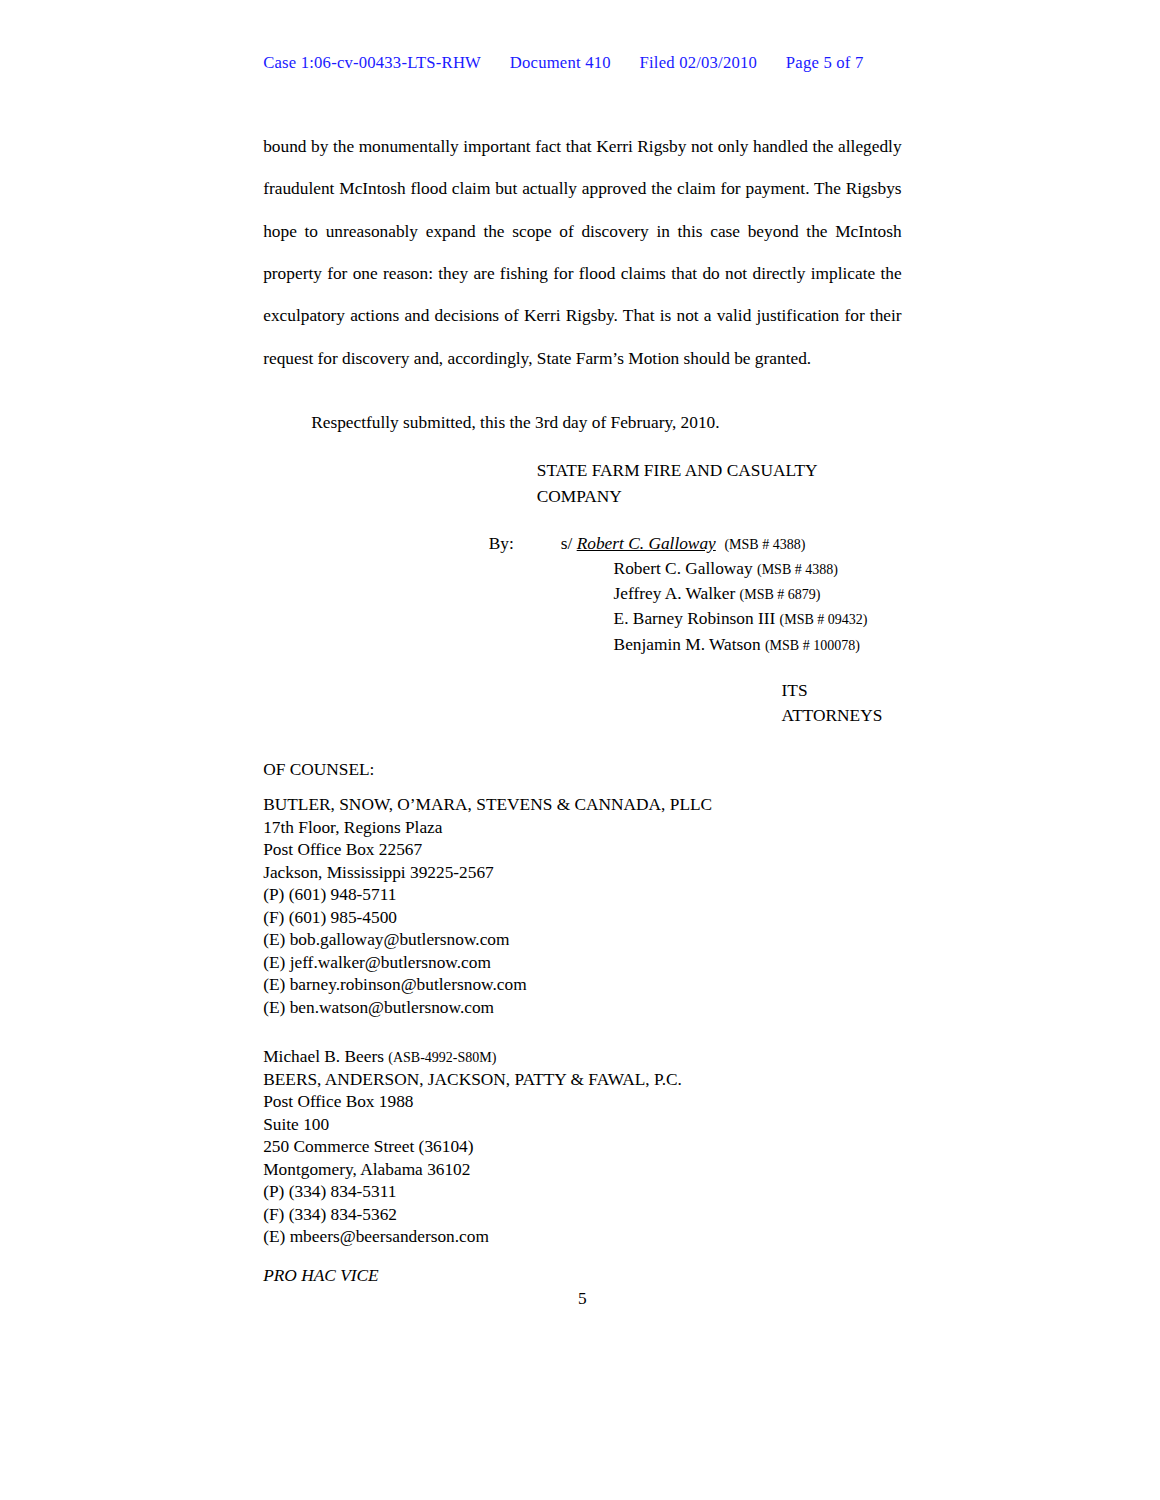Case 1:06-cv-00433-LTS-RHW Document 410 Filed 02/03/2010 Page 5 of 7
bound by the monumentally important fact that Kerri Rigsby not only handled the allegedly fraudulent McIntosh flood claim but actually approved the claim for payment. The Rigsbys hope to unreasonably expand the scope of discovery in this case beyond the McIntosh property for one reason: they are fishing for flood claims that do not directly implicate the exculpatory actions and decisions of Kerri Rigsby. That is not a valid justification for their request for discovery and, accordingly, State Farm’s Motion should be granted.
Respectfully submitted, this the 3rd day of February, 2010.
STATE FARM FIRE AND CASUALTY COMPANY
By: s/ Robert C. Galloway (MSB # 4388)
Robert C. Galloway (MSB # 4388)
Jeffrey A. Walker (MSB # 6879)
E. Barney Robinson III (MSB # 09432)
Benjamin M. Watson (MSB # 100078)
ITS ATTORNEYS
OF COUNSEL:
BUTLER, SNOW, O’MARA, STEVENS & CANNADA, PLLC
17th Floor, Regions Plaza
Post Office Box 22567
Jackson, Mississippi 39225-2567
(P) (601) 948-5711
(F) (601) 985-4500
(E) bob.galloway@butlersnow.com
(E) jeff.walker@butlersnow.com
(E) barney.robinson@butlersnow.com
(E) ben.watson@butlersnow.com
Michael B. Beers (ASB-4992-S80M)
BEERS, ANDERSON, JACKSON, PATTY & FAWAL, P.C.
Post Office Box 1988
Suite 100
250 Commerce Street (36104)
Montgomery, Alabama 36102
(P) (334) 834-5311
(F) (334) 834-5362
(E) mbeers@beersanderson.com
PRO HAC VICE
5